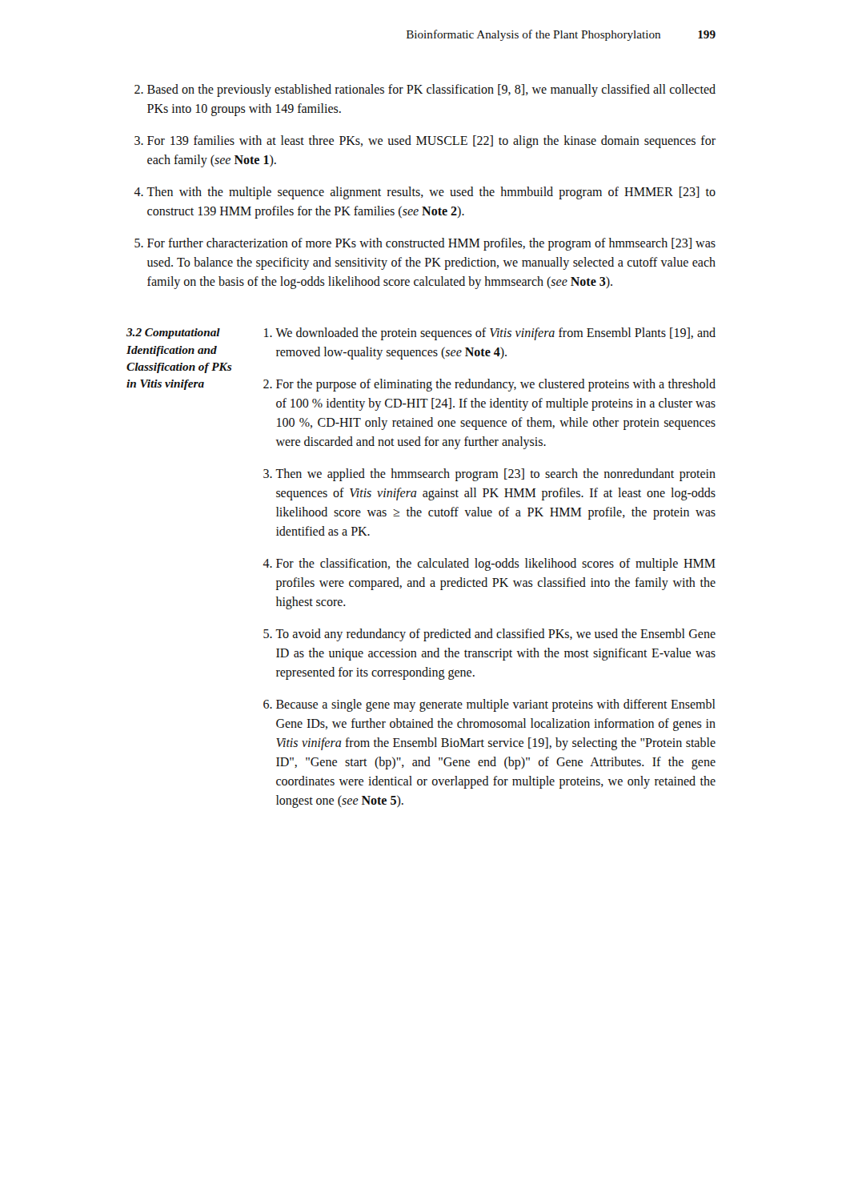Bioinformatic Analysis of the Plant Phosphorylation 199
Based on the previously established rationales for PK classification [9, 8], we manually classified all collected PKs into 10 groups with 149 families.
For 139 families with at least three PKs, we used MUSCLE [22] to align the kinase domain sequences for each family (see Note 1).
Then with the multiple sequence alignment results, we used the hmmbuild program of HMMER [23] to construct 139 HMM profiles for the PK families (see Note 2).
For further characterization of more PKs with constructed HMM profiles, the program of hmmsearch [23] was used. To balance the specificity and sensitivity of the PK prediction, we manually selected a cutoff value each family on the basis of the log-odds likelihood score calculated by hmmsearch (see Note 3).
3.2 Computational Identification and Classification of PKs in Vitis vinifera
We downloaded the protein sequences of Vitis vinifera from Ensembl Plants [19], and removed low-quality sequences (see Note 4).
For the purpose of eliminating the redundancy, we clustered proteins with a threshold of 100 % identity by CD-HIT [24]. If the identity of multiple proteins in a cluster was 100 %, CD-HIT only retained one sequence of them, while other protein sequences were discarded and not used for any further analysis.
Then we applied the hmmsearch program [23] to search the nonredundant protein sequences of Vitis vinifera against all PK HMM profiles. If at least one log-odds likelihood score was ≥ the cutoff value of a PK HMM profile, the protein was identified as a PK.
For the classification, the calculated log-odds likelihood scores of multiple HMM profiles were compared, and a predicted PK was classified into the family with the highest score.
To avoid any redundancy of predicted and classified PKs, we used the Ensembl Gene ID as the unique accession and the transcript with the most significant E-value was represented for its corresponding gene.
Because a single gene may generate multiple variant proteins with different Ensembl Gene IDs, we further obtained the chromosomal localization information of genes in Vitis vinifera from the Ensembl BioMart service [19], by selecting the "Protein stable ID", "Gene start (bp)", and "Gene end (bp)" of Gene Attributes. If the gene coordinates were identical or overlapped for multiple proteins, we only retained the longest one (see Note 5).